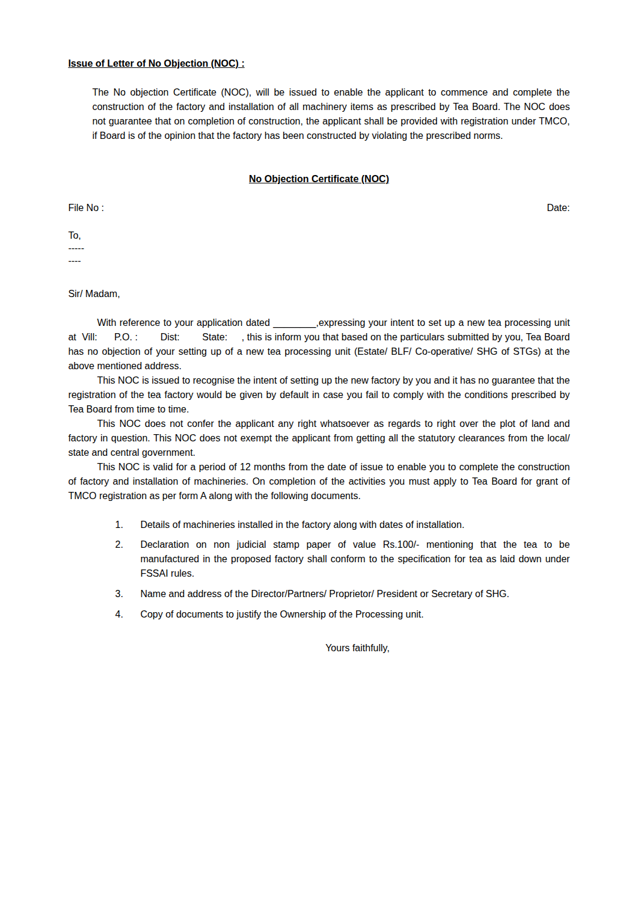Issue of Letter of No Objection (NOC) :
The No objection Certificate (NOC), will be issued to enable the applicant to commence and complete the construction of the factory and installation of all machinery items as prescribed by Tea Board. The NOC does not guarantee that on completion of construction, the applicant shall be provided with registration under TMCO, if Board is of the opinion that the factory has been constructed by violating the prescribed norms.
No Objection Certificate (NOC)
File No : Date:
To,
-----
----
Sir/ Madam,
With reference to your application dated ________,expressing your intent to set up a new tea processing unit at Vill: P.O. : Dist: State: , this is inform you that based on the particulars submitted by you, Tea Board has no objection of your setting up of a new tea processing unit (Estate/ BLF/ Co-operative/ SHG of STGs) at the above mentioned address.
This NOC is issued to recognise the intent of setting up the new factory by you and it has no guarantee that the registration of the tea factory would be given by default in case you fail to comply with the conditions prescribed by Tea Board from time to time.
This NOC does not confer the applicant any right whatsoever as regards to right over the plot of land and factory in question. This NOC does not exempt the applicant from getting all the statutory clearances from the local/ state and central government.
This NOC is valid for a period of 12 months from the date of issue to enable you to complete the construction of factory and installation of machineries. On completion of the activities you must apply to Tea Board for grant of TMCO registration as per form A along with the following documents.
Details of machineries installed in the factory along with dates of installation.
Declaration on non judicial stamp paper of value Rs.100/- mentioning that the tea to be manufactured in the proposed factory shall conform to the specification for tea as laid down under FSSAI rules.
Name and address of the Director/Partners/ Proprietor/ President or Secretary of SHG.
Copy of documents to justify the Ownership of the Processing unit.
Yours faithfully,